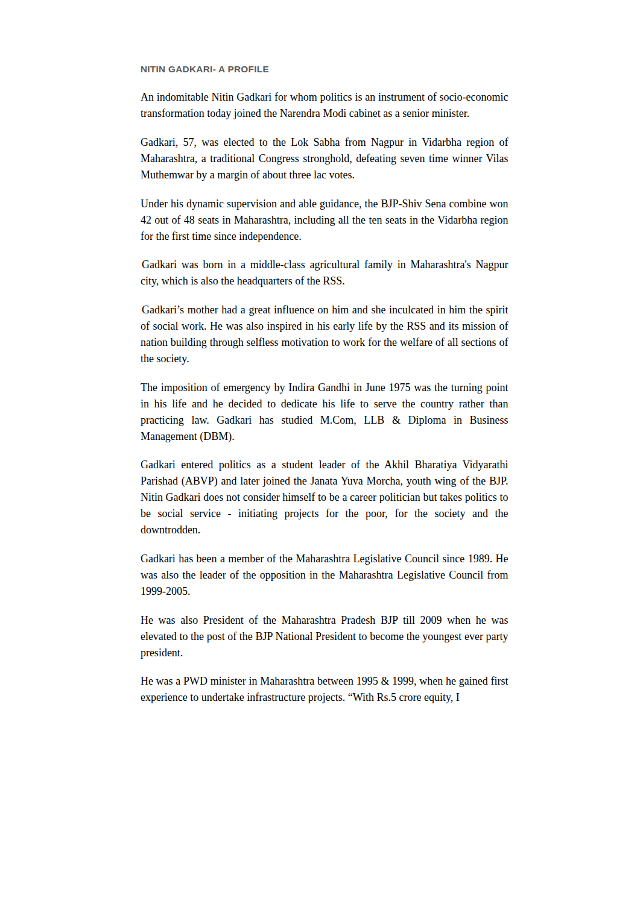Nitin Gadkari- A Profile
An indomitable Nitin Gadkari for whom politics is an instrument of socio-economic transformation today joined the Narendra Modi cabinet as a senior minister.
Gadkari, 57, was elected to the Lok Sabha from Nagpur in Vidarbha region of Maharashtra, a traditional Congress stronghold, defeating seven time winner Vilas Muthemwar by a margin of about three lac votes.
Under his dynamic supervision and able guidance, the BJP-Shiv Sena combine won 42 out of 48 seats in Maharashtra, including all the ten seats in the Vidarbha region for the first time since independence.
Gadkari was born in a middle-class agricultural family in Maharashtra's Nagpur city, which is also the headquarters of the RSS.
Gadkari’s mother had a great influence on him and she inculcated in him the spirit of social work. He was also inspired in his early life by the RSS and its mission of nation building through selfless motivation to work for the welfare of all sections of the society.
The imposition of emergency by Indira Gandhi in June 1975 was the turning point in his life and he decided to dedicate his life to serve the country rather than practicing law. Gadkari has studied M.Com, LLB & Diploma in Business Management (DBM).
Gadkari entered politics as a student leader of the Akhil Bharatiya Vidyarathi Parishad (ABVP) and later joined the Janata Yuva Morcha, youth wing of the BJP. Nitin Gadkari does not consider himself to be a career politician but takes politics to be social service - initiating projects for the poor, for the society and the downtrodden.
Gadkari has been a member of the Maharashtra Legislative Council since 1989. He was also the leader of the opposition in the Maharashtra Legislative Council from 1999-2005.
He was also President of the Maharashtra Pradesh BJP till 2009 when he was elevated to the post of the BJP National President to become the youngest ever party president.
He was a PWD minister in Maharashtra between 1995 & 1999, when he gained first experience to undertake infrastructure projects. “With Rs.5 crore equity, I